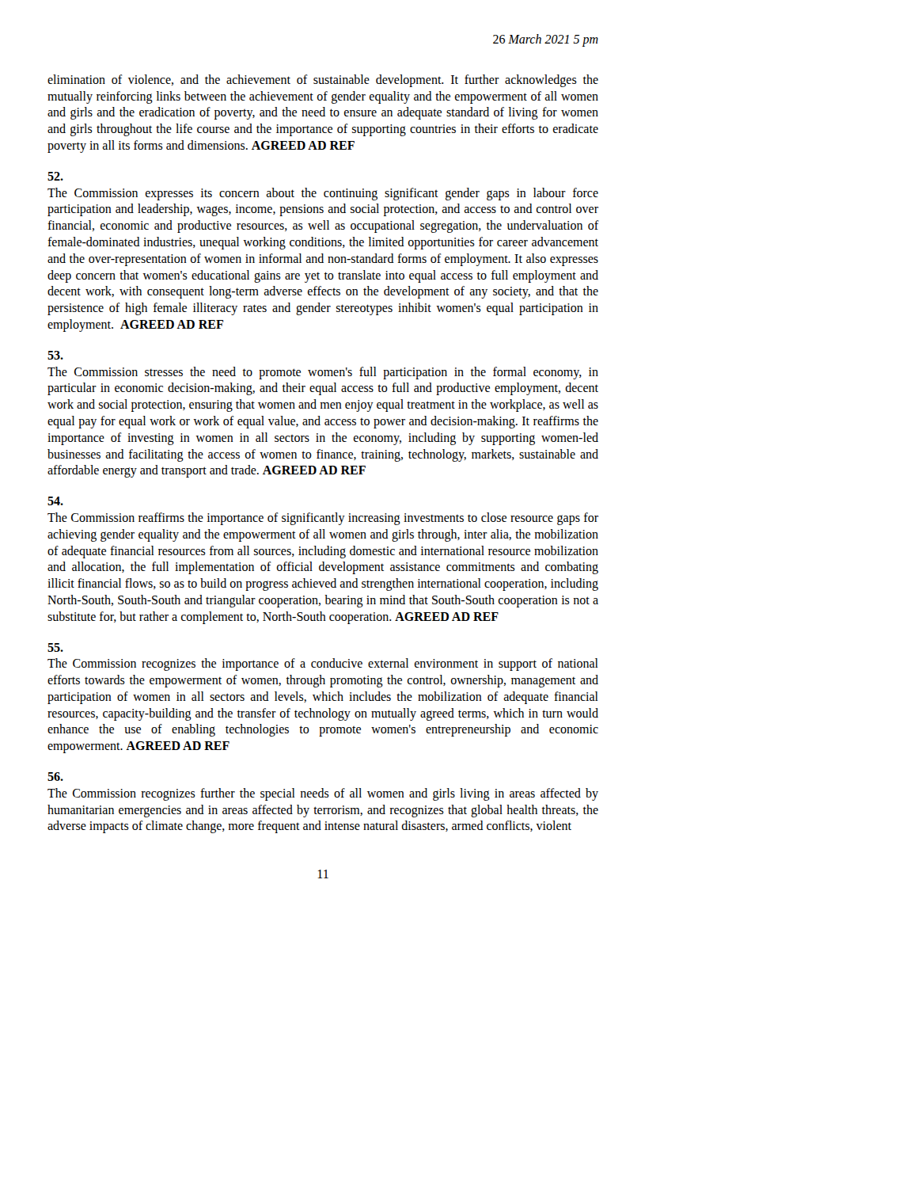26 March 2021 5 pm
elimination of violence, and the achievement of sustainable development. It further acknowledges the mutually reinforcing links between the achievement of gender equality and the empowerment of all women and girls and the eradication of poverty, and the need to ensure an adequate standard of living for women and girls throughout the life course and the importance of supporting countries in their efforts to eradicate poverty in all its forms and dimensions. AGREED AD REF
52.
The Commission expresses its concern about the continuing significant gender gaps in labour force participation and leadership, wages, income, pensions and social protection, and access to and control over financial, economic and productive resources, as well as occupational segregation, the undervaluation of female-dominated industries, unequal working conditions, the limited opportunities for career advancement and the over-representation of women in informal and non-standard forms of employment. It also expresses deep concern that women's educational gains are yet to translate into equal access to full employment and decent work, with consequent long-term adverse effects on the development of any society, and that the persistence of high female illiteracy rates and gender stereotypes inhibit women's equal participation in employment. AGREED AD REF
53.
The Commission stresses the need to promote women's full participation in the formal economy, in particular in economic decision-making, and their equal access to full and productive employment, decent work and social protection, ensuring that women and men enjoy equal treatment in the workplace, as well as equal pay for equal work or work of equal value, and access to power and decision-making. It reaffirms the importance of investing in women in all sectors in the economy, including by supporting women-led businesses and facilitating the access of women to finance, training, technology, markets, sustainable and affordable energy and transport and trade. AGREED AD REF
54.
The Commission reaffirms the importance of significantly increasing investments to close resource gaps for achieving gender equality and the empowerment of all women and girls through, inter alia, the mobilization of adequate financial resources from all sources, including domestic and international resource mobilization and allocation, the full implementation of official development assistance commitments and combating illicit financial flows, so as to build on progress achieved and strengthen international cooperation, including North-South, South-South and triangular cooperation, bearing in mind that South-South cooperation is not a substitute for, but rather a complement to, North-South cooperation. AGREED AD REF
55.
The Commission recognizes the importance of a conducive external environment in support of national efforts towards the empowerment of women, through promoting the control, ownership, management and participation of women in all sectors and levels, which includes the mobilization of adequate financial resources, capacity-building and the transfer of technology on mutually agreed terms, which in turn would enhance the use of enabling technologies to promote women's entrepreneurship and economic empowerment. AGREED AD REF
56.
The Commission recognizes further the special needs of all women and girls living in areas affected by humanitarian emergencies and in areas affected by terrorism, and recognizes that global health threats, the adverse impacts of climate change, more frequent and intense natural disasters, armed conflicts, violent
11